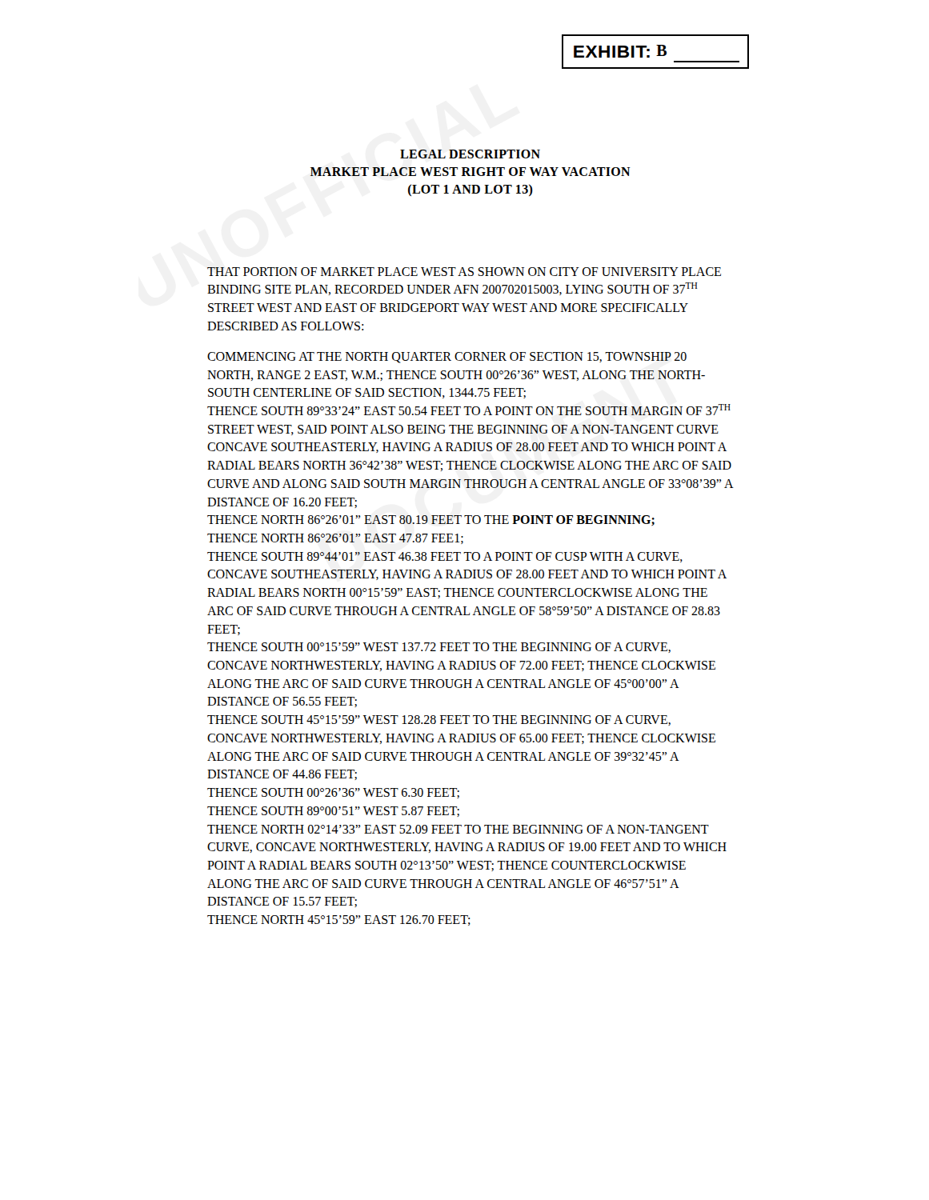UNOFFICIAL DOCUMENT
EXHIBIT: B
Legal Description
Market Place West Right of Way Vacation
(Lot 1 and Lot 13)
THAT PORTION OF MARKET PLACE WEST AS SHOWN ON CITY OF UNIVERSITY PLACE BINDING SITE PLAN, RECORDED UNDER AFN 200702015003, LYING SOUTH OF 37TH STREET WEST AND EAST OF BRIDGEPORT WAY WEST AND MORE SPECIFICALLY DESCRIBED AS FOLLOWS:
COMMENCING AT THE NORTH QUARTER CORNER OF SECTION 15, TOWNSHIP 20 NORTH, RANGE 2 EAST, W.M.; THENCE SOUTH 00°26’36” WEST, ALONG THE NORTH-SOUTH CENTERLINE OF SAID SECTION, 1344.75 FEET;
THENCE SOUTH 89°33’24” EAST 50.54 FEET TO A POINT ON THE SOUTH MARGIN OF 37TH STREET WEST, SAID POINT ALSO BEING THE BEGINNING OF A NON-TANGENT CURVE CONCAVE SOUTHEASTERLY, HAVING A RADIUS OF 28.00 FEET AND TO WHICH POINT A RADIAL BEARS NORTH 36°42’38” WEST; THENCE CLOCKWISE ALONG THE ARC OF SAID CURVE AND ALONG SAID SOUTH MARGIN THROUGH A CENTRAL ANGLE OF 33°08’39” A DISTANCE OF 16.20 FEET;
THENCE NORTH 86°26’01” EAST 80.19 FEET TO THE POINT OF BEGINNING;
THENCE NORTH 86°26’01” EAST 47.87 FEE1;
THENCE SOUTH 89°44’01” EAST 46.38 FEET TO A POINT OF CUSP WITH A CURVE, CONCAVE SOUTHEASTERLY, HAVING A RADIUS OF 28.00 FEET AND TO WHICH POINT A RADIAL BEARS NORTH 00°15’59” EAST; THENCE COUNTERCLOCKWISE ALONG THE ARC OF SAID CURVE THROUGH A CENTRAL ANGLE OF 58°59’50” A DISTANCE OF 28.83 FEET;
THENCE SOUTH 00°15’59” WEST 137.72 FEET TO THE BEGINNING OF A CURVE, CONCAVE NORTHWESTERLY, HAVING A RADIUS OF 72.00 FEET; THENCE CLOCKWISE ALONG THE ARC OF SAID CURVE THROUGH A CENTRAL ANGLE OF 45°00’00” A DISTANCE OF 56.55 FEET;
THENCE SOUTH 45°15’59” WEST 128.28 FEET TO THE BEGINNING OF A CURVE, CONCAVE NORTHWESTERLY, HAVING A RADIUS OF 65.00 FEET; THENCE CLOCKWISE ALONG THE ARC OF SAID CURVE THROUGH A CENTRAL ANGLE OF 39°32’45” A DISTANCE OF 44.86 FEET;
THENCE SOUTH 00°26’36” WEST 6.30 FEET;
THENCE SOUTH 89°00’51” WEST 5.87 FEET;
THENCE NORTH 02°14’33” EAST 52.09 FEET TO THE BEGINNING OF A NON-TANGENT CURVE, CONCAVE NORTHWESTERLY, HAVING A RADIUS OF 19.00 FEET AND TO WHICH POINT A RADIAL BEARS SOUTH 02°13’50” WEST; THENCE COUNTERCLOCKWISE ALONG THE ARC OF SAID CURVE THROUGH A CENTRAL ANGLE OF 46°57’51” A DISTANCE OF 15.57 FEET;
THENCE NORTH 45°15’59” EAST 126.70 FEET;